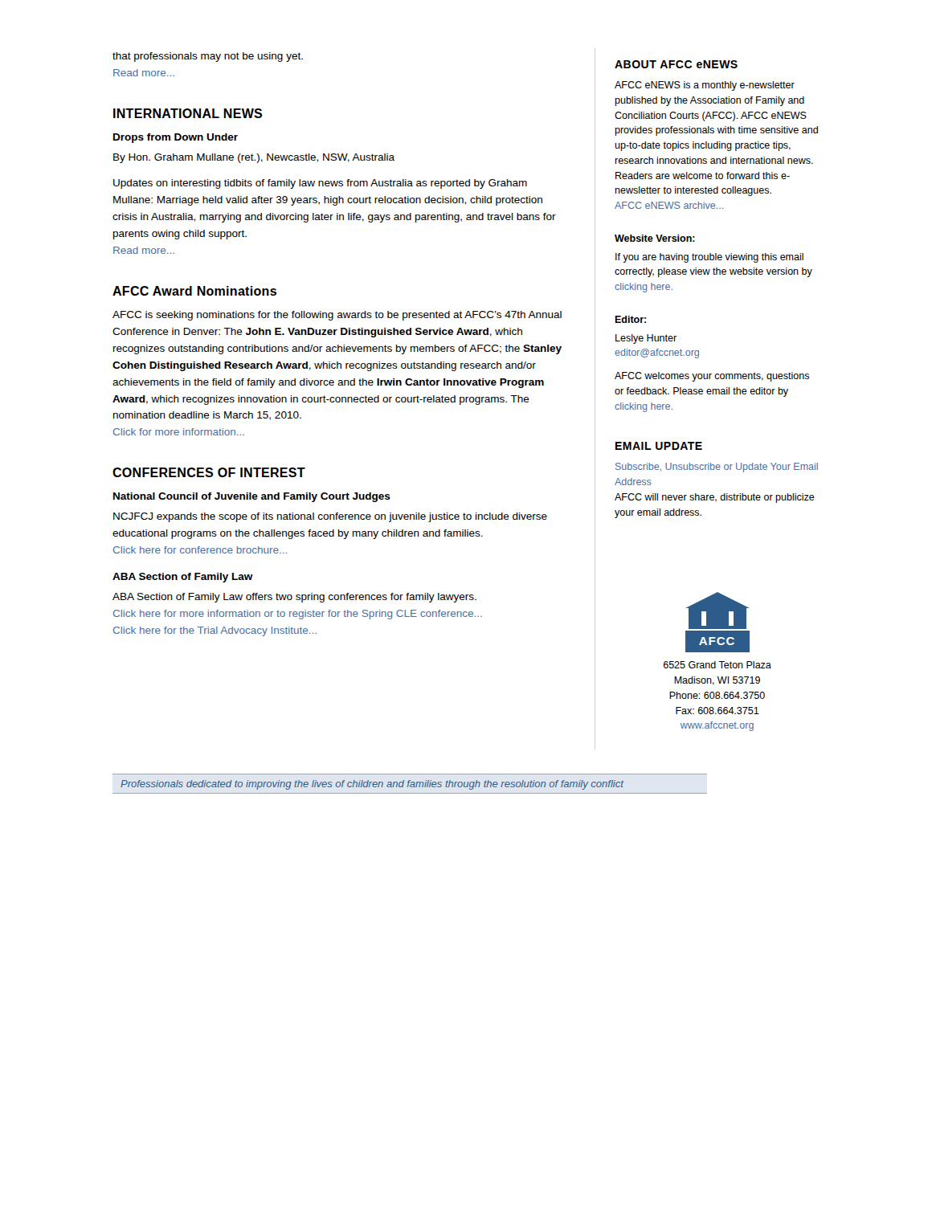that professionals may not be using yet.
Read more...
INTERNATIONAL NEWS
Drops from Down Under
By Hon. Graham Mullane (ret.), Newcastle, NSW, Australia
Updates on interesting tidbits of family law news from Australia as reported by Graham Mullane: Marriage held valid after 39 years, high court relocation decision, child protection crisis in Australia, marrying and divorcing later in life, gays and parenting, and travel bans for parents owing child support.
Read more...
AFCC Award Nominations
AFCC is seeking nominations for the following awards to be presented at AFCC’s 47th Annual Conference in Denver: The John E. VanDuzer Distinguished Service Award, which recognizes outstanding contributions and/or achievements by members of AFCC; the Stanley Cohen Distinguished Research Award, which recognizes outstanding research and/or achievements in the field of family and divorce and the Irwin Cantor Innovative Program Award, which recognizes innovation in court-connected or court-related programs. The nomination deadline is March 15, 2010.
Click for more information...
CONFERENCES OF INTEREST
National Council of Juvenile and Family Court Judges
NCJFCJ expands the scope of its national conference on juvenile justice to include diverse educational programs on the challenges faced by many children and families.
Click here for conference brochure...
ABA Section of Family Law
ABA Section of Family Law offers two spring conferences for family lawyers.
Click here for more information or to register for the Spring CLE conference...
Click here for the Trial Advocacy Institute...
ABOUT AFCC eNEWS
AFCC eNEWS is a monthly e-newsletter published by the Association of Family and Conciliation Courts (AFCC). AFCC eNEWS provides professionals with time sensitive and up-to-date topics including practice tips, research innovations and international news. Readers are welcome to forward this e-newsletter to interested colleagues.
AFCC eNEWS archive...
Website Version:
If you are having trouble viewing this email correctly, please view the website version by clicking here.
Editor:
Leslye Hunter
editor@afccnet.org
AFCC welcomes your comments, questions or feedback. Please email the editor by clicking here.
EMAIL UPDATE
Subscribe, Unsubscribe or Update Your Email Address
AFCC will never share, distribute or publicize your email address.
AFCC
6525 Grand Teton Plaza
Madison, WI 53719
Phone: 608.664.3750
Fax: 608.664.3751
www.afccnet.org
Professionals dedicated to improving the lives of children and families through the resolution of family conflict